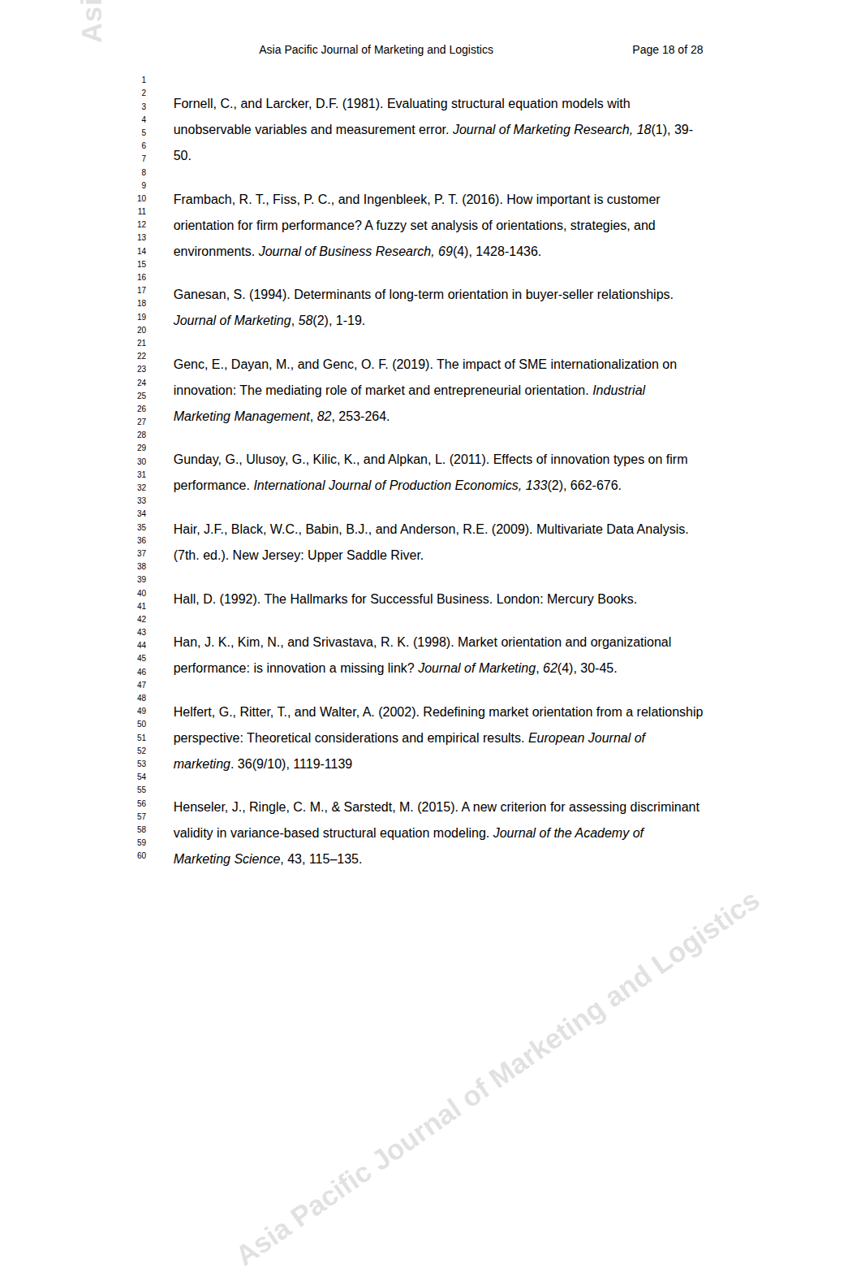Asia Pacific Journal of Marketing and Logistics
Asia Pacific Journal of Marketing and Logistics
Asia Pacific Journal of Marketing and Logistics Page 18 of 28
123456 789101112 131415161718 192021222324 252627282930 313233343536 373839404142 434445464748 495051525354 555657585960
Fornell, C., and Larcker, D.F. (1981). Evaluating structural equation models with unobservable variables and measurement error. Journal of Marketing Research, 18(1), 39-50.
Frambach, R. T., Fiss, P. C., and Ingenbleek, P. T. (2016). How important is customer orientation for firm performance? A fuzzy set analysis of orientations, strategies, and environments. Journal of Business Research, 69(4), 1428-1436.
Ganesan, S. (1994). Determinants of long-term orientation in buyer-seller relationships. Journal of Marketing, 58(2), 1-19.
Genc, E., Dayan, M., and Genc, O. F. (2019). The impact of SME internationalization on innovation: The mediating role of market and entrepreneurial orientation. Industrial Marketing Management, 82, 253-264.
Gunday, G., Ulusoy, G., Kilic, K., and Alpkan, L. (2011). Effects of innovation types on firm performance. International Journal of Production Economics, 133(2), 662-676.
Hair, J.F., Black, W.C., Babin, B.J., and Anderson, R.E. (2009). Multivariate Data Analysis. (7th. ed.). New Jersey: Upper Saddle River.
Hall, D. (1992). The Hallmarks for Successful Business. London: Mercury Books.
Han, J. K., Kim, N., and Srivastava, R. K. (1998). Market orientation and organizational performance: is innovation a missing link? Journal of Marketing, 62(4), 30-45.
Helfert, G., Ritter, T., and Walter, A. (2002). Redefining market orientation from a relationship perspective: Theoretical considerations and empirical results. European Journal of marketing. 36(9/10), 1119-1139
Henseler, J., Ringle, C. M., & Sarstedt, M. (2015). A new criterion for assessing discriminant validity in variance-based structural equation modeling. Journal of the Academy of Marketing Science, 43, 115–135.